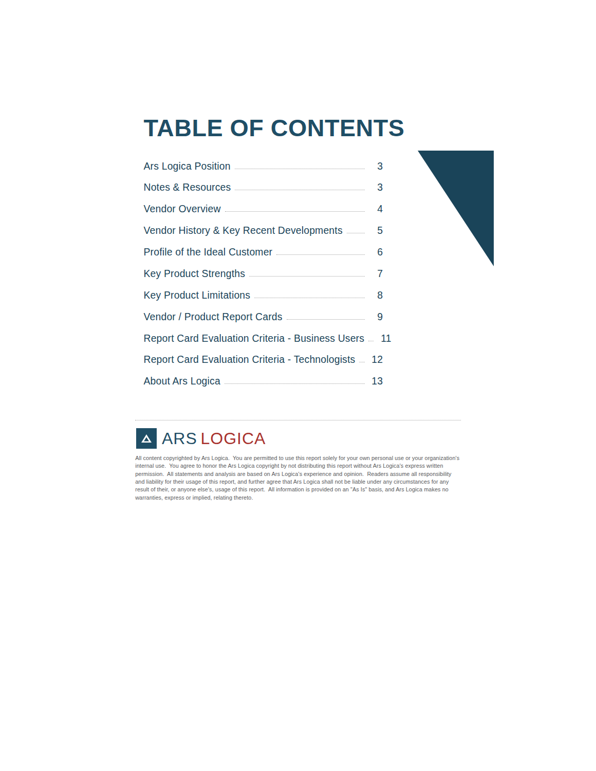TABLE OF CONTENTS
Ars Logica Position 3
Notes & Resources 3
Vendor Overview 4
Vendor History & Key Recent Developments 5
Profile of the Ideal Customer 6
Key Product Strengths 7
Key Product Limitations 8
Vendor / Product Report Cards 9
Report Card Evaluation Criteria - Business Users 11
Report Card Evaluation Criteria - Technologists 12
About Ars Logica 13
ARS LOGICA
All content copyrighted by Ars Logica. You are permitted to use this report solely for your own personal use or your organization's internal use. You agree to honor the Ars Logica copyright by not distributing this report without Ars Logica's express written permission. All statements and analysis are based on Ars Logica's experience and opinion. Readers assume all responsibility and liability for their usage of this report, and further agree that Ars Logica shall not be liable under any circumstances for any result of their, or anyone else's, usage of this report. All information is provided on an "As Is" basis, and Ars Logica makes no warranties, express or implied, relating thereto.